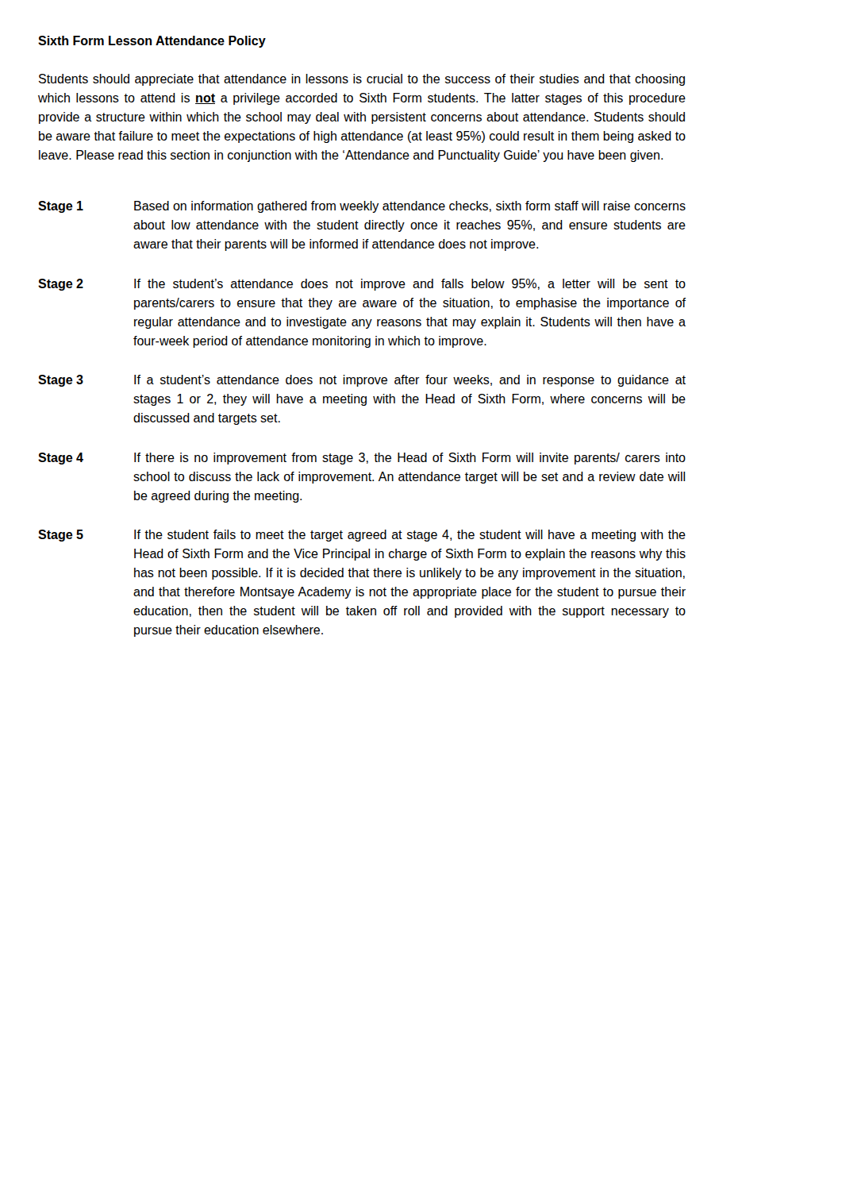Sixth Form Lesson Attendance Policy
Students should appreciate that attendance in lessons is crucial to the success of their studies and that choosing which lessons to attend is not a privilege accorded to Sixth Form students. The latter stages of this procedure provide a structure within which the school may deal with persistent concerns about attendance. Students should be aware that failure to meet the expectations of high attendance (at least 95%) could result in them being asked to leave. Please read this section in conjunction with the ‘Attendance and Punctuality Guide’ you have been given.
Stage 1
Based on information gathered from weekly attendance checks, sixth form staff will raise concerns about low attendance with the student directly once it reaches 95%, and ensure students are aware that their parents will be informed if attendance does not improve.
Stage 2
If the student’s attendance does not improve and falls below 95%, a letter will be sent to parents/carers to ensure that they are aware of the situation, to emphasise the importance of regular attendance and to investigate any reasons that may explain it. Students will then have a four-week period of attendance monitoring in which to improve.
Stage 3
If a student’s attendance does not improve after four weeks, and in response to guidance at stages 1 or 2, they will have a meeting with the Head of Sixth Form, where concerns will be discussed and targets set.
Stage 4
If there is no improvement from stage 3, the Head of Sixth Form will invite parents/ carers into school to discuss the lack of improvement. An attendance target will be set and a review date will be agreed during the meeting.
Stage 5
If the student fails to meet the target agreed at stage 4, the student will have a meeting with the Head of Sixth Form and the Vice Principal in charge of Sixth Form to explain the reasons why this has not been possible. If it is decided that there is unlikely to be any improvement in the situation, and that therefore Montsaye Academy is not the appropriate place for the student to pursue their education, then the student will be taken off roll and provided with the support necessary to pursue their education elsewhere.